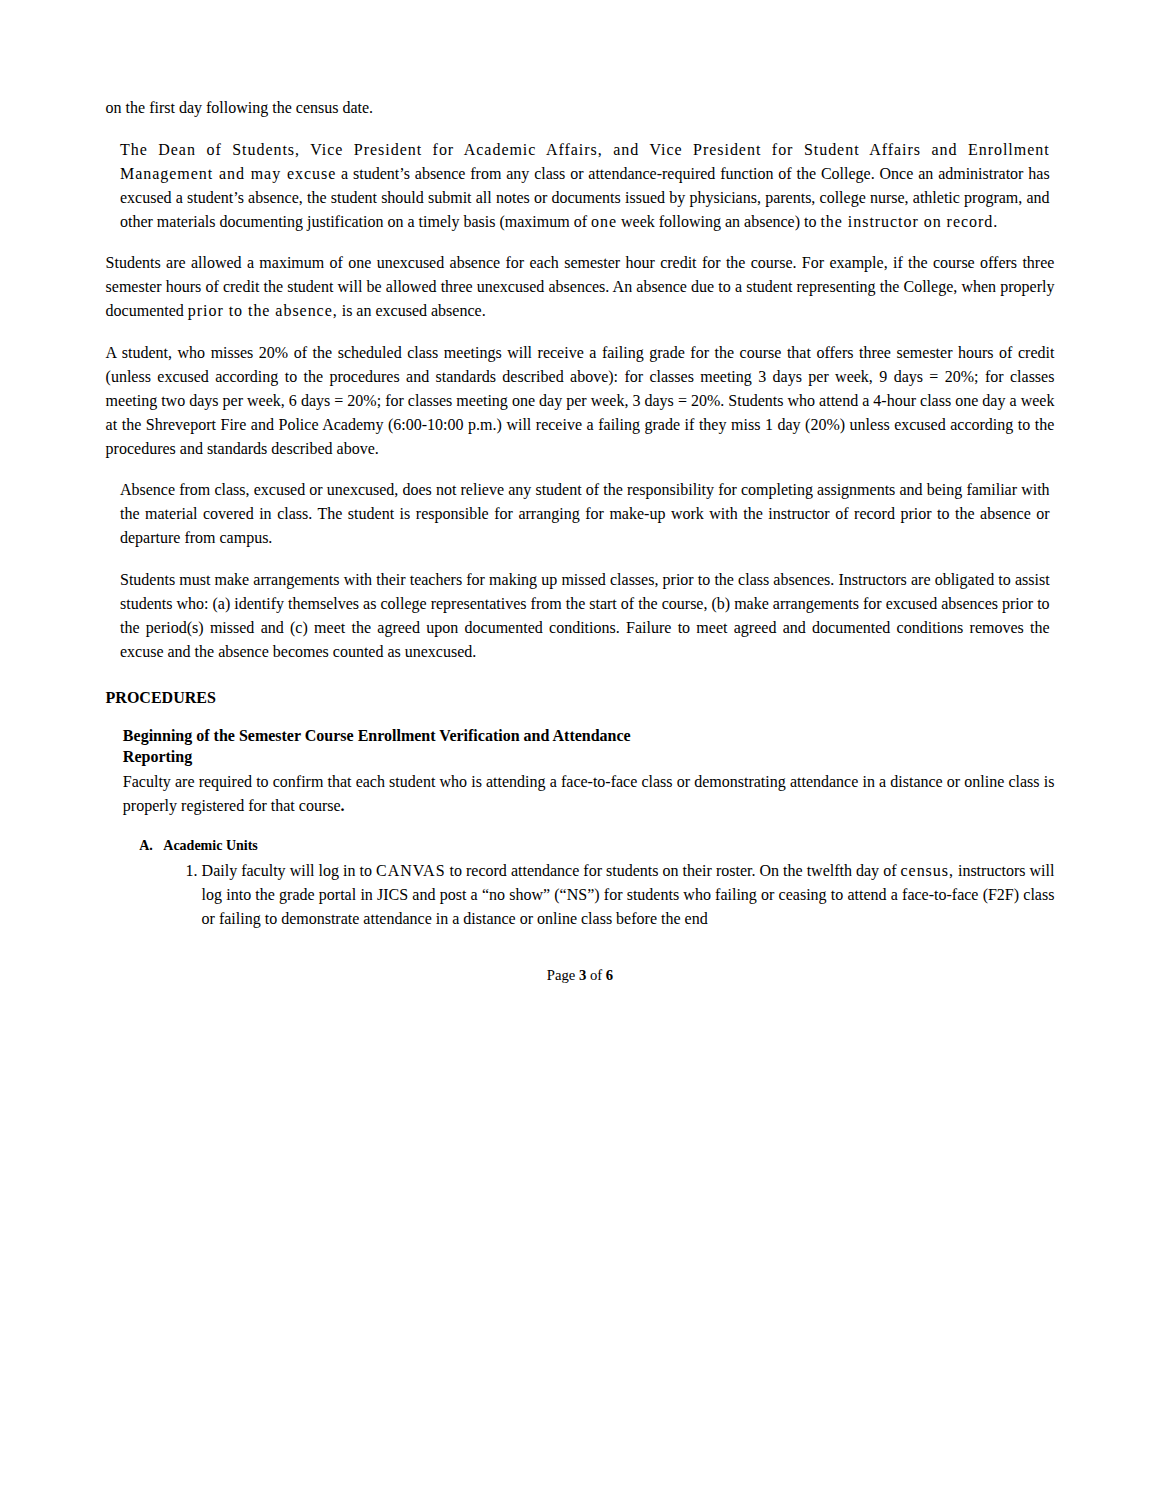on the first day following the census date.
The Dean of Students, Vice President for Academic Affairs, and Vice President for Student Affairs and Enrollment Management and may excuse a student’s absence from any class or attendance-required function of the College. Once an administrator has excused a student’s absence, the student should submit all notes or documents issued by physicians, parents, college nurse, athletic program, and other materials documenting justification on a timely basis (maximum of one week following an absence) to the instructor on record.
Students are allowed a maximum of one unexcused absence for each semester hour credit for the course. For example, if the course offers three semester hours of credit the student will be allowed three unexcused absences. An absence due to a student representing the College, when properly documented prior to the absence, is an excused absence.
A student, who misses 20% of the scheduled class meetings will receive a failing grade for the course that offers three semester hours of credit (unless excused according to the procedures and standards described above): for classes meeting 3 days per week, 9 days = 20%; for classes meeting two days per week, 6 days = 20%; for classes meeting one day per week, 3 days = 20%. Students who attend a 4-hour class one day a week at the Shreveport Fire and Police Academy (6:00-10:00 p.m.) will receive a failing grade if they miss 1 day (20%) unless excused according to the procedures and standards described above.
Absence from class, excused or unexcused, does not relieve any student of the responsibility for completing assignments and being familiar with the material covered in class. The student is responsible for arranging for make-up work with the instructor of record prior to the absence or departure from campus.
Students must make arrangements with their teachers for making up missed classes, prior to the class absences. Instructors are obligated to assist students who: (a) identify themselves as college representatives from the start of the course, (b) make arrangements for excused absences prior to the period(s) missed and (c) meet the agreed upon documented conditions. Failure to meet agreed and documented conditions removes the excuse and the absence becomes counted as unexcused.
PROCEDURES
Beginning of the Semester Course Enrollment Verification and Attendance
Reporting
Faculty are required to confirm that each student who is attending a face-to-face class or demonstrating attendance in a distance or online class is properly registered for that course.
A. Academic Units
Daily faculty will log in to CANVAS to record attendance for students on their roster. On the twelfth day of census, instructors will log into the grade portal in JICS and post a “no show” (“NS”) for students who failing or ceasing to attend a face-to-face (F2F) class or failing to demonstrate attendance in a distance or online class before the end
Page 3 of 6